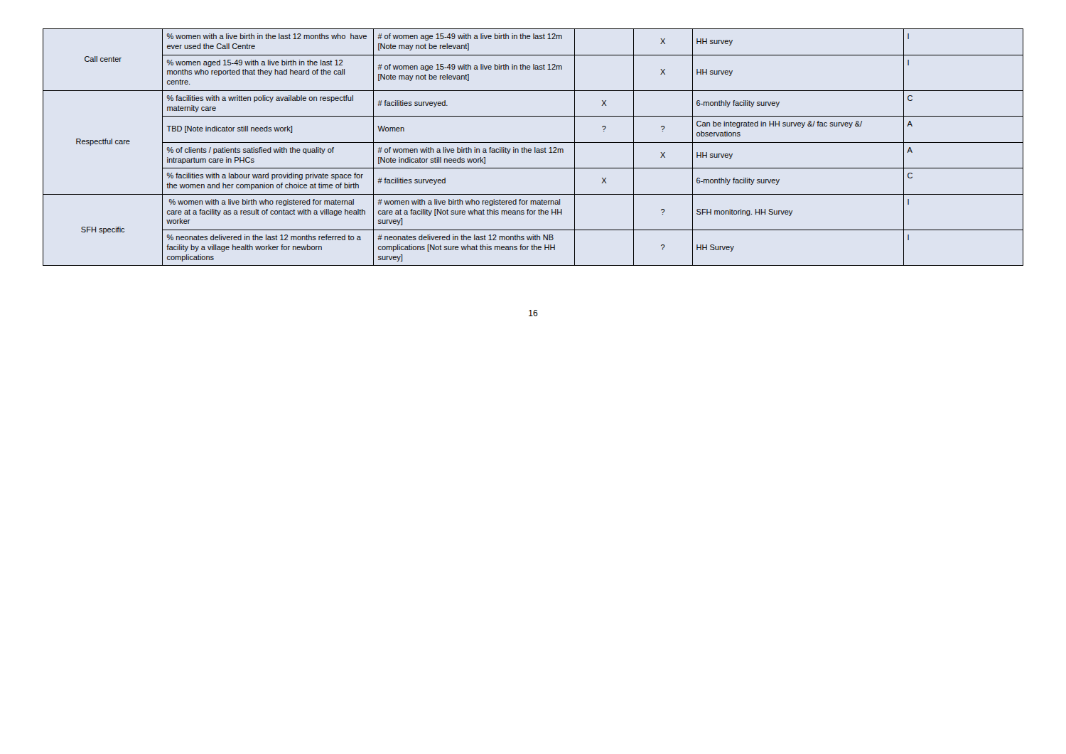| Call center | % women with a live birth in the last 12 months who have ever used the Call Centre | # of women age 15-49 with a live birth in the last 12m [Note may not be relevant] | | X | HH survey | I |
| % women aged 15-49 with a live birth in the last 12 months who reported that they had heard of the call centre. | # of women age 15-49 with a live birth in the last 12m [Note may not be relevant] | | X | HH survey | I |
| Respectful care | % facilities with a written policy available on respectful maternity care | # facilities surveyed. | X | | 6-monthly facility survey | C |
| TBD [Note indicator still needs work] | Women | ? | ? | Can be integrated in HH survey &/ fac survey &/ observations | A |
| % of clients / patients satisfied with the quality of intrapartum care in PHCs | # of women with a live birth in a facility in the last 12m [Note indicator still needs work] | | X | HH survey | A |
| % facilities with a labour ward providing private space for the women and her companion of choice at time of birth | # facilities surveyed | X | | 6-monthly facility survey | C |
| SFH specific | % women with a live birth who registered for maternal care at a facility as a result of contact with a village health worker | # women with a live birth who registered for maternal care at a facility [Not sure what this means for the HH survey] | | ? | SFH monitoring. HH Survey | I |
| % neonates delivered in the last 12 months referred to a facility by a village health worker for newborn complications | # neonates delivered in the last 12 months with NB complications [Not sure what this means for the HH survey] | | ? | HH Survey | I |
16